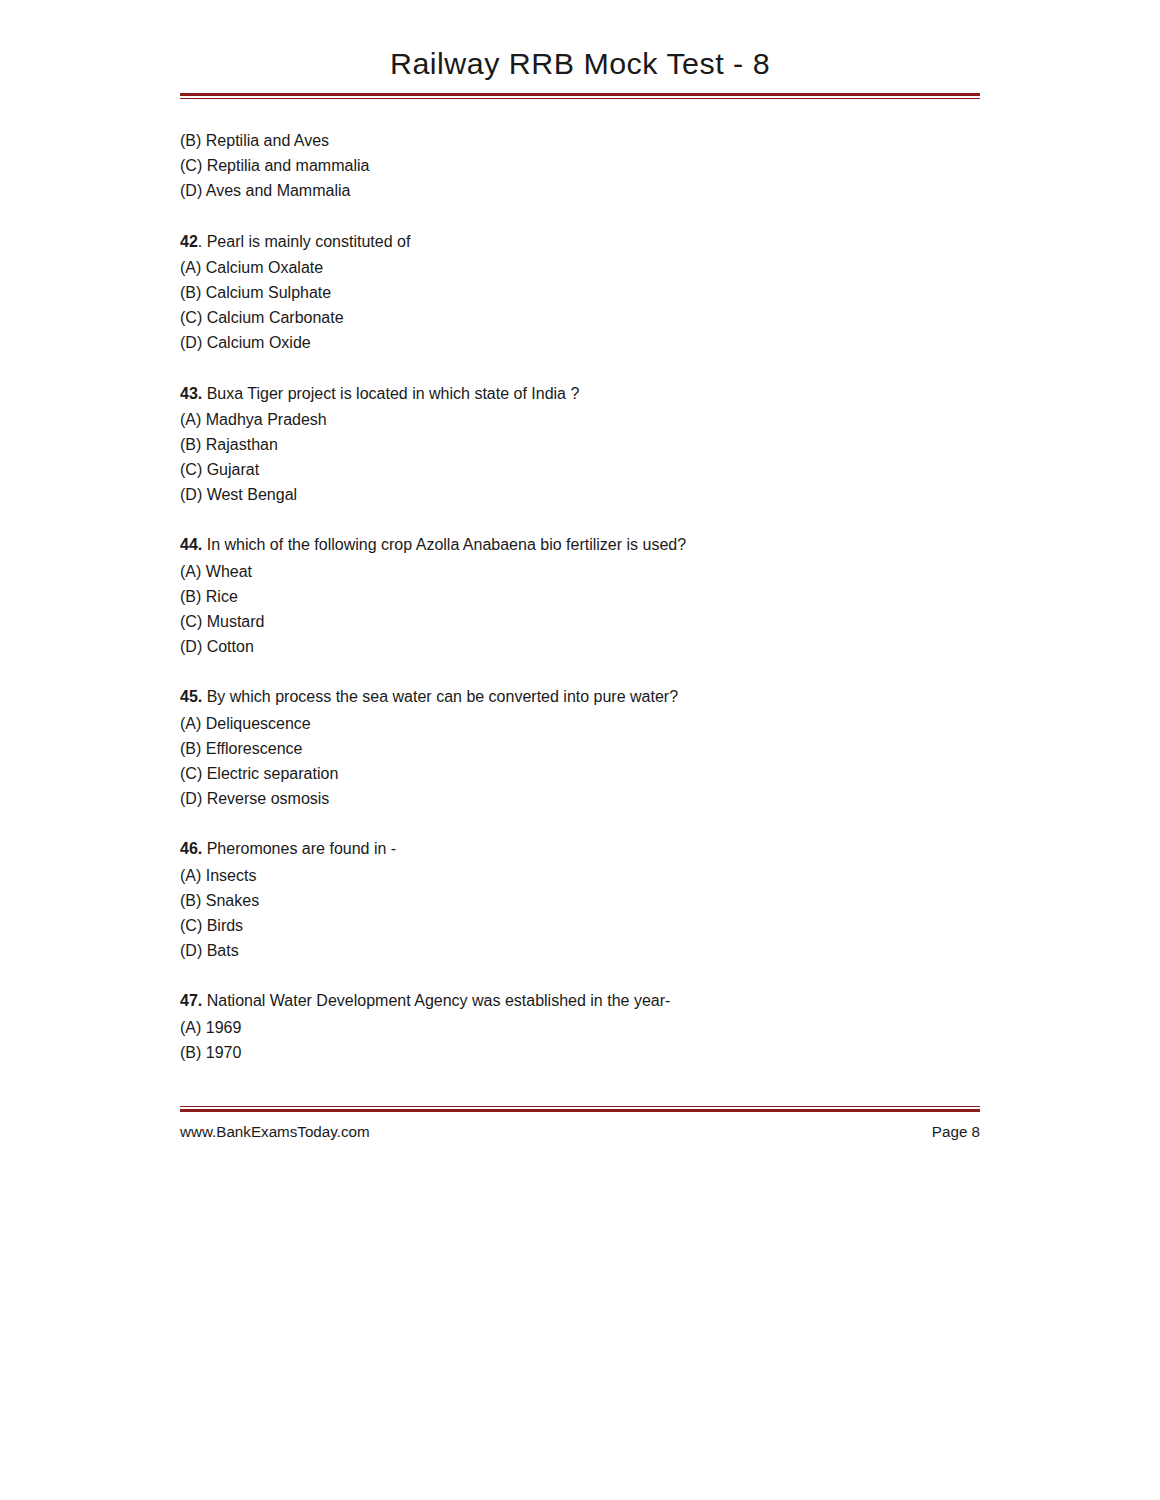Railway RRB Mock Test - 8
(B) Reptilia and Aves
(C) Reptilia and mammalia
(D) Aves and Mammalia
42. Pearl is mainly constituted of
(A) Calcium Oxalate
(B) Calcium Sulphate
(C) Calcium Carbonate
(D) Calcium Oxide
43. Buxa Tiger project is located in which state of India ?
(A) Madhya Pradesh
(B) Rajasthan
(C) Gujarat
(D) West Bengal
44. In which of the following crop Azolla Anabaena bio fertilizer is used?
(A) Wheat
(B) Rice
(C) Mustard
(D) Cotton
45. By which process the sea water can be converted into pure water?
(A) Deliquescence
(B) Efflorescence
(C) Electric separation
(D) Reverse osmosis
46. Pheromones are found in -
(A) Insects
(B) Snakes
(C) Birds
(D) Bats
47. National Water Development Agency was established in the year-
(A) 1969
(B) 1970
www.BankExamsToday.com Page 8